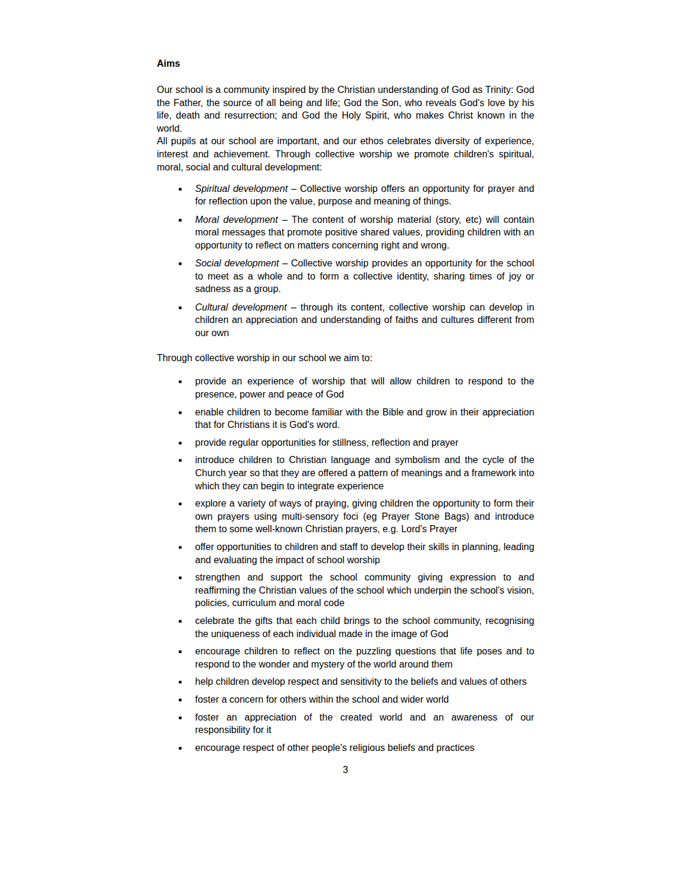Aims
Our school is a community inspired by the Christian understanding of God as Trinity: God the Father, the source of all being and life; God the Son, who reveals God's love by his life, death and resurrection; and God the Holy Spirit, who makes Christ known in the world.
All pupils at our school are important, and our ethos celebrates diversity of experience, interest and achievement. Through collective worship we promote children's spiritual, moral, social and cultural development:
Spiritual development – Collective worship offers an opportunity for prayer and for reflection upon the value, purpose and meaning of things.
Moral development – The content of worship material (story, etc) will contain moral messages that promote positive shared values, providing children with an opportunity to reflect on matters concerning right and wrong.
Social development – Collective worship provides an opportunity for the school to meet as a whole and to form a collective identity, sharing times of joy or sadness as a group.
Cultural development – through its content, collective worship can develop in children an appreciation and understanding of faiths and cultures different from our own
Through collective worship in our school we aim to:
provide an experience of worship that will allow children to respond to the presence, power and peace of God
enable children to become familiar with the Bible and grow in their appreciation that for Christians it is God's word.
provide regular opportunities for stillness, reflection and prayer
introduce children to Christian language and symbolism and the cycle of the Church year so that they are offered a pattern of meanings and a framework into which they can begin to integrate experience
explore a variety of ways of praying, giving children the opportunity to form their own prayers using multi-sensory foci (eg Prayer Stone Bags) and introduce them to some well-known Christian prayers, e.g. Lord's Prayer
offer opportunities to children and staff to develop their skills in planning, leading and evaluating the impact of school worship
strengthen and support the school community giving expression to and reaffirming the Christian values of the school which underpin the school's vision, policies, curriculum and moral code
celebrate the gifts that each child brings to the school community, recognising the uniqueness of each individual made in the image of God
encourage children to reflect on the puzzling questions that life poses and to respond to the wonder and mystery of the world around them
help children develop respect and sensitivity to the beliefs and values of others
foster a concern for others within the school and wider world
foster an appreciation of the created world and an awareness of our responsibility for it
encourage respect of other people's religious beliefs and practices
3